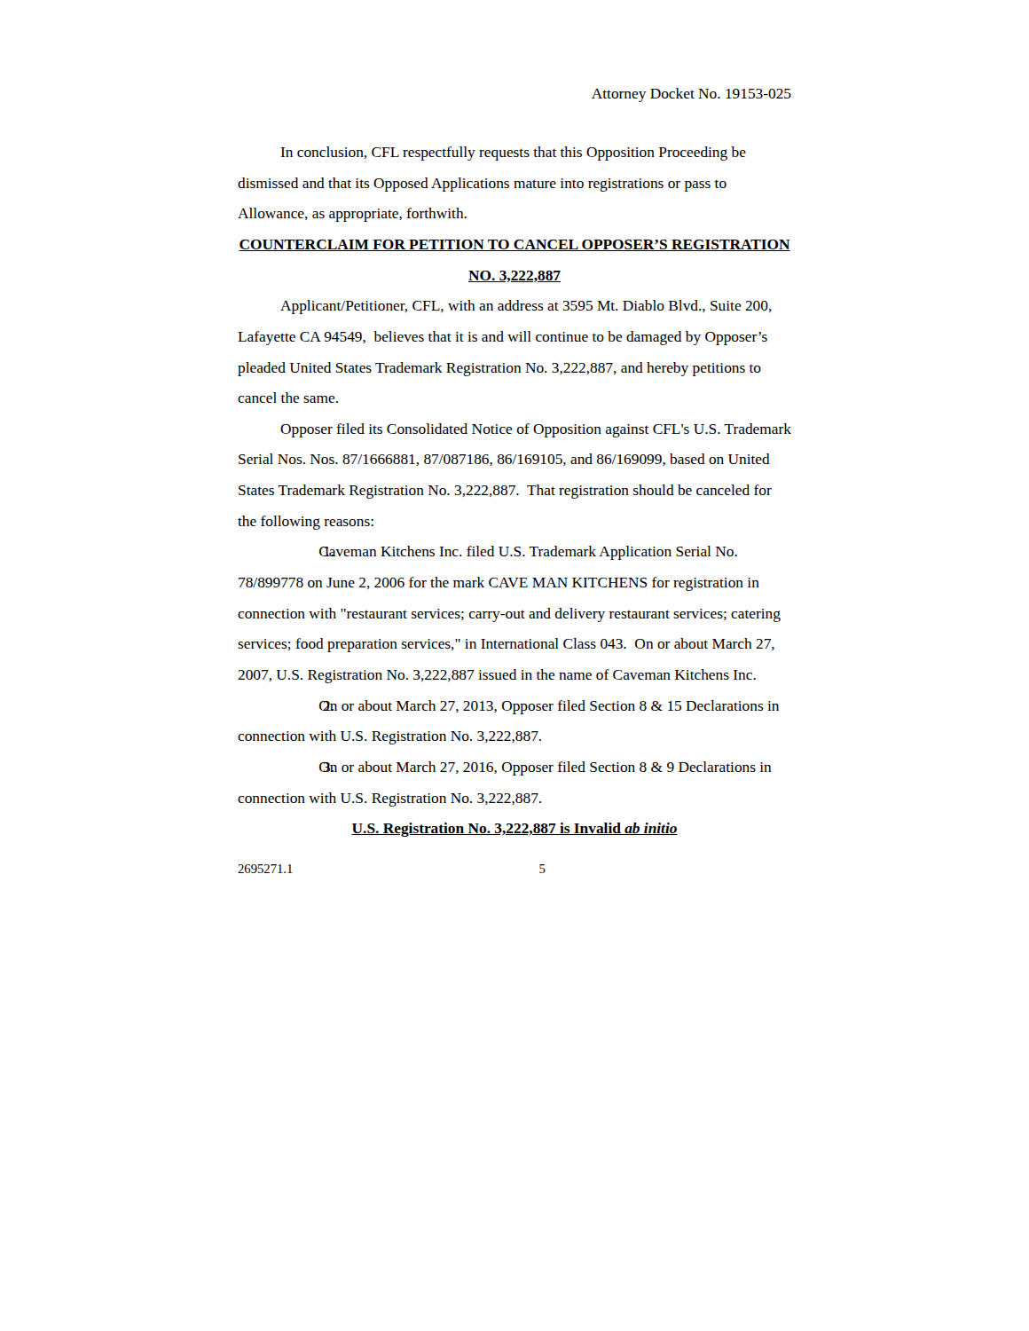Attorney Docket No. 19153-025
In conclusion, CFL respectfully requests that this Opposition Proceeding be dismissed and that its Opposed Applications mature into registrations or pass to Allowance, as appropriate, forthwith.
COUNTERCLAIM FOR PETITION TO CANCEL OPPOSER’S REGISTRATION NO. 3,222,887
Applicant/Petitioner, CFL, with an address at 3595 Mt. Diablo Blvd., Suite 200, Lafayette CA 94549, believes that it is and will continue to be damaged by Opposer’s pleaded United States Trademark Registration No. 3,222,887, and hereby petitions to cancel the same.
Opposer filed its Consolidated Notice of Opposition against CFL's U.S. Trademark Serial Nos. Nos. 87/1666881, 87/087186, 86/169105, and 86/169099, based on United States Trademark Registration No. 3,222,887. That registration should be canceled for the following reasons:
1. Caveman Kitchens Inc. filed U.S. Trademark Application Serial No. 78/899778 on June 2, 2006 for the mark CAVE MAN KITCHENS for registration in connection with "restaurant services; carry-out and delivery restaurant services; catering services; food preparation services," in International Class 043. On or about March 27, 2007, U.S. Registration No. 3,222,887 issued in the name of Caveman Kitchens Inc.
2. On or about March 27, 2013, Opposer filed Section 8 & 15 Declarations in connection with U.S. Registration No. 3,222,887.
3. On or about March 27, 2016, Opposer filed Section 8 & 9 Declarations in connection with U.S. Registration No. 3,222,887.
U.S. Registration No. 3,222,887 is Invalid ab initio
2695271.1
5